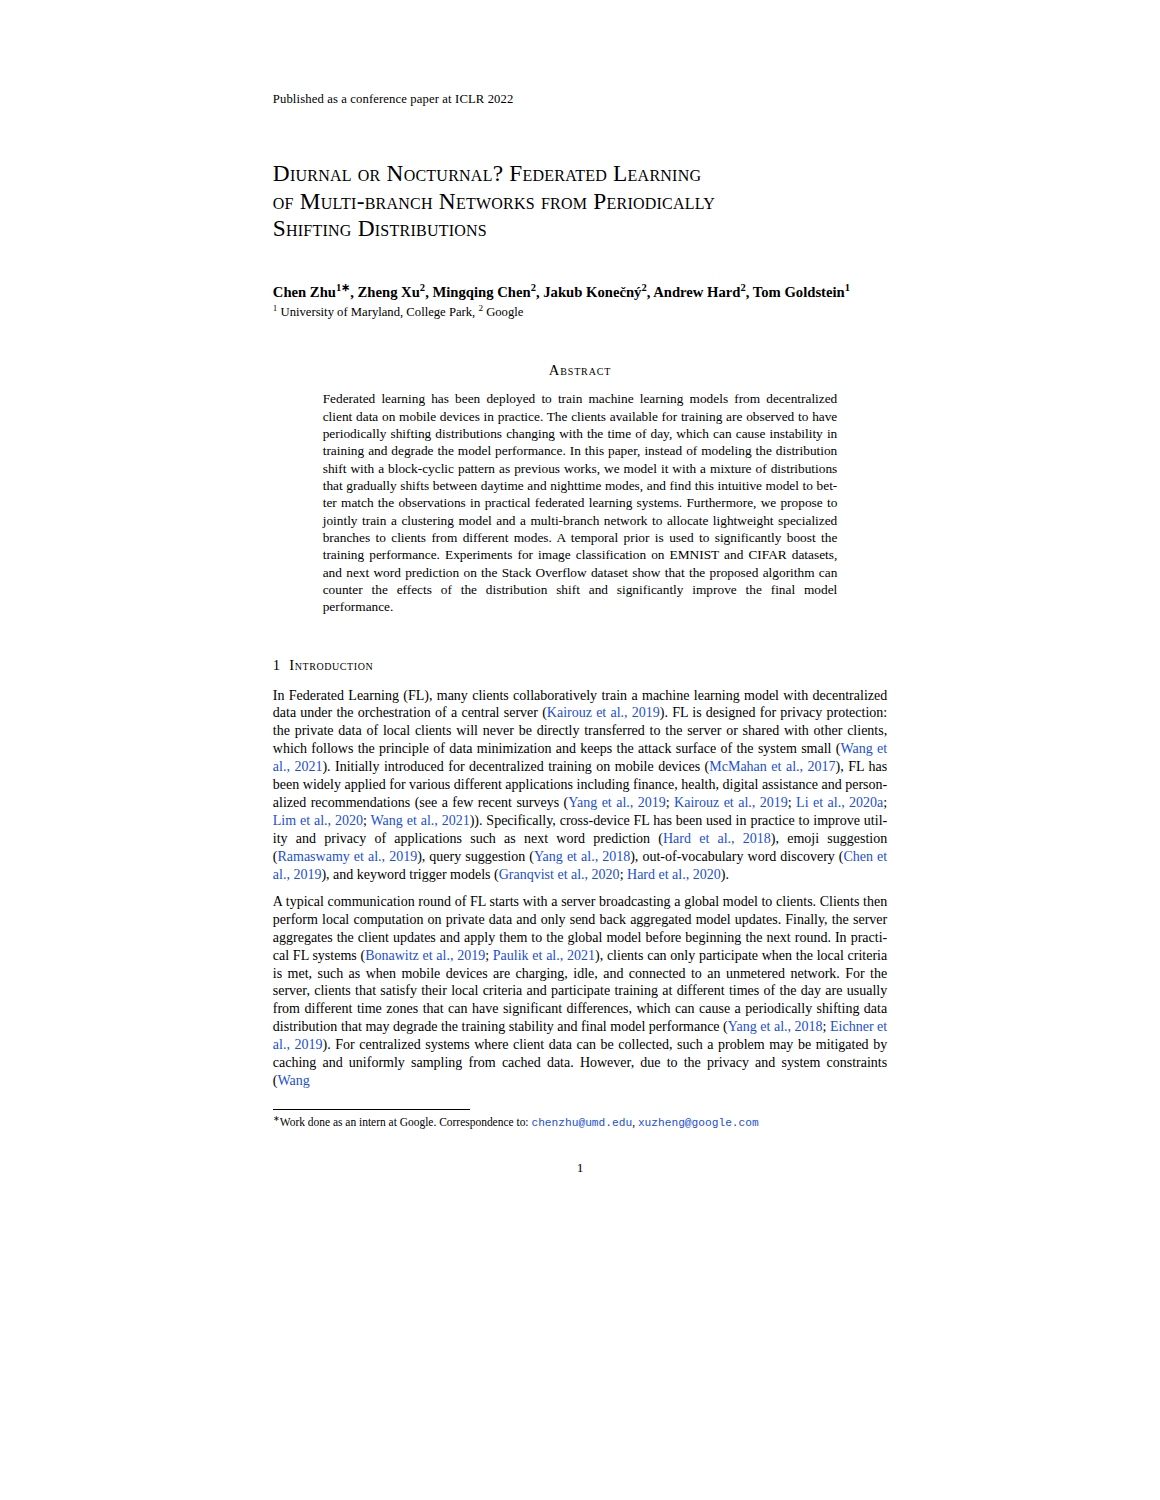Published as a conference paper at ICLR 2022
Diurnal or Nocturnal? Federated Learning
of Multi-branch Networks from Periodically
Shifting Distributions
Chen Zhu1∗, Zheng Xu2, Mingqing Chen2, Jakub Konečný2, Andrew Hard2, Tom Goldstein1
1 University of Maryland, College Park, 2 Google
Abstract
Federated learning has been deployed to train machine learning models from decentralized client data on mobile devices in practice. The clients available for training are observed to have periodically shifting distributions changing with the time of day, which can cause instability in training and degrade the model performance. In this paper, instead of modeling the distribution shift with a block-cyclic pattern as previous works, we model it with a mixture of distributions that gradually shifts between daytime and nighttime modes, and find this intuitive model to better match the observations in practical federated learning systems. Furthermore, we propose to jointly train a clustering model and a multi-branch network to allocate lightweight specialized branches to clients from different modes. A temporal prior is used to significantly boost the training performance. Experiments for image classification on EMNIST and CIFAR datasets, and next word prediction on the Stack Overflow dataset show that the proposed algorithm can counter the effects of the distribution shift and significantly improve the final model performance.
1 Introduction
In Federated Learning (FL), many clients collaboratively train a machine learning model with decentralized data under the orchestration of a central server (Kairouz et al., 2019). FL is designed for privacy protection: the private data of local clients will never be directly transferred to the server or shared with other clients, which follows the principle of data minimization and keeps the attack surface of the system small (Wang et al., 2021). Initially introduced for decentralized training on mobile devices (McMahan et al., 2017), FL has been widely applied for various different applications including finance, health, digital assistance and personalized recommendations (see a few recent surveys (Yang et al., 2019; Kairouz et al., 2019; Li et al., 2020a; Lim et al., 2020; Wang et al., 2021)). Specifically, cross-device FL has been used in practice to improve utility and privacy of applications such as next word prediction (Hard et al., 2018), emoji suggestion (Ramaswamy et al., 2019), query suggestion (Yang et al., 2018), out-of-vocabulary word discovery (Chen et al., 2019), and keyword trigger models (Granqvist et al., 2020; Hard et al., 2020).
A typical communication round of FL starts with a server broadcasting a global model to clients. Clients then perform local computation on private data and only send back aggregated model updates. Finally, the server aggregates the client updates and apply them to the global model before beginning the next round. In practical FL systems (Bonawitz et al., 2019; Paulik et al., 2021), clients can only participate when the local criteria is met, such as when mobile devices are charging, idle, and connected to an unmetered network. For the server, clients that satisfy their local criteria and participate training at different times of the day are usually from different time zones that can have significant differences, which can cause a periodically shifting data distribution that may degrade the training stability and final model performance (Yang et al., 2018; Eichner et al., 2019). For centralized systems where client data can be collected, such a problem may be mitigated by caching and uniformly sampling from cached data. However, due to the privacy and system constraints (Wang
∗Work done as an intern at Google. Correspondence to: chenzhu@umd.edu, xuzheng@google.com
1